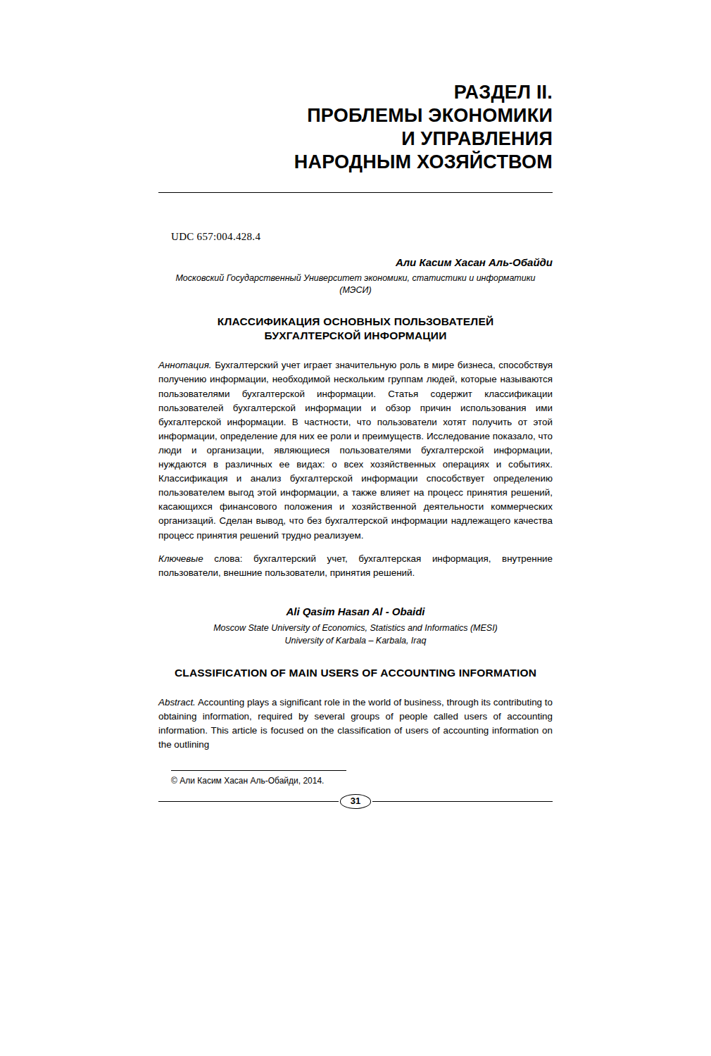РАЗДЕЛ II.
ПРОБЛЕМЫ ЭКОНОМИКИ
И УПРАВЛЕНИЯ
НАРОДНЫМ ХОЗЯЙСТВОМ
UDC 657:004.428.4
Али Касим Хасан Аль-Обайди
Московский Государственный Университет экономики, статистики и информатики
(МЭСИ)
Классификация основных пользователей
бухгалтерской информации
Аннотация. Бухгалтерский учет играет значительную роль в мире бизнеса, способствуя получению информации, необходимой нескольким группам людей, которые называются пользователями бухгалтерской информации. Статья содержит классификации пользователей бухгалтерской информации и обзор причин использования ими бухгалтерской информации. В частности, что пользователи хотят получить от этой информации, определение для них ее роли и преимуществ. Исследование показало, что люди и организации, являющиеся пользователями бухгалтерской информации, нуждаются в различных ее видах: о всех хозяйственных операциях и событиях. Классификация и анализ бухгалтерской информации способствует определению пользователем выгод этой информации, а также влияет на процесс принятия решений, касающихся финансового положения и хозяйственной деятельности коммерческих организаций. Сделан вывод, что без бухгалтерской информации надлежащего качества процесс принятия решений трудно реализуем.
Ключевые слова: бухгалтерский учет, бухгалтерская информация, внутренние пользователи, внешние пользователи, принятия решений.
Ali Qasim Hasan Al - Obaidi
Moscow State University of Economics, Statistics and Informatics (MESI)
University of Karbala – Karbala, Iraq
Classification of main users of accounting information
Abstract. Accounting plays a significant role in the world of business, through its contributing to obtaining information, required by several groups of people called users of accounting information. This article is focused on the classification of users of accounting information on the outlining
© Али Касим Хасан Аль-Обайди, 2014.
31